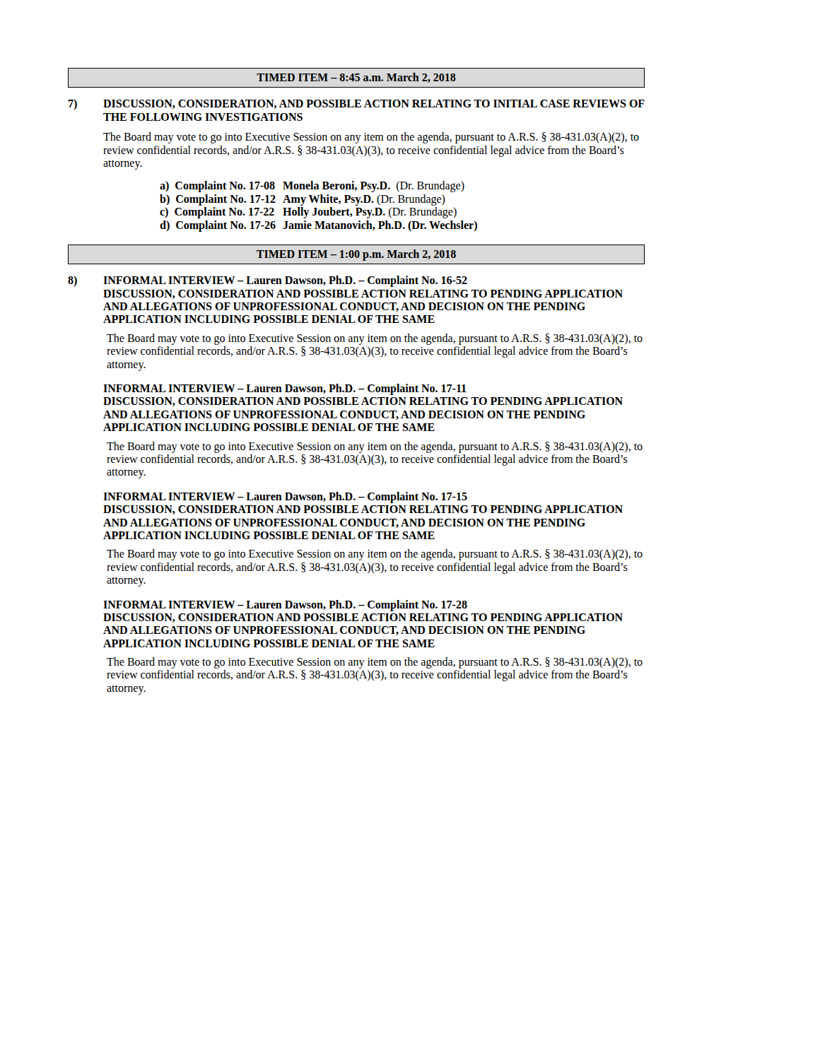TIMED ITEM – 8:45 a.m. March 2, 2018
7)
DISCUSSION, CONSIDERATION, AND POSSIBLE ACTION RELATING TO INITIAL CASE REVIEWS OF THE FOLLOWING INVESTIGATIONS
The Board may vote to go into Executive Session on any item on the agenda, pursuant to A.R.S. § 38-431.03(A)(2), to review confidential records, and/or A.R.S. § 38-431.03(A)(3), to receive confidential legal advice from the Board’s attorney.
| a) Complaint No. 17-08 | Monela Beroni, Psy.D. (Dr. Brundage) |
| b) Complaint No. 17-12 | Amy White, Psy.D. (Dr. Brundage) |
| c) Complaint No. 17-22 | Holly Joubert, Psy.D. (Dr. Brundage) |
| d) Complaint No. 17-26 | Jamie Matanovich, Ph.D. (Dr. Wechsler) |
TIMED ITEM – 1:00 p.m. March 2, 2018
8)
INFORMAL INTERVIEW – Lauren Dawson, Ph.D. – Complaint No. 16-52
DISCUSSION, CONSIDERATION AND POSSIBLE ACTION RELATING TO PENDING APPLICATION AND ALLEGATIONS OF UNPROFESSIONAL CONDUCT, AND DECISION ON THE PENDING APPLICATION INCLUDING POSSIBLE DENIAL OF THE SAME
The Board may vote to go into Executive Session on any item on the agenda, pursuant to A.R.S. § 38-431.03(A)(2), to review confidential records, and/or A.R.S. § 38-431.03(A)(3), to receive confidential legal advice from the Board’s attorney.
INFORMAL INTERVIEW – Lauren Dawson, Ph.D. – Complaint No. 17-11
DISCUSSION, CONSIDERATION AND POSSIBLE ACTION RELATING TO PENDING APPLICATION AND ALLEGATIONS OF UNPROFESSIONAL CONDUCT, AND DECISION ON THE PENDING APPLICATION INCLUDING POSSIBLE DENIAL OF THE SAME
The Board may vote to go into Executive Session on any item on the agenda, pursuant to A.R.S. § 38-431.03(A)(2), to review confidential records, and/or A.R.S. § 38-431.03(A)(3), to receive confidential legal advice from the Board’s attorney.
INFORMAL INTERVIEW – Lauren Dawson, Ph.D. – Complaint No. 17-15
DISCUSSION, CONSIDERATION AND POSSIBLE ACTION RELATING TO PENDING APPLICATION AND ALLEGATIONS OF UNPROFESSIONAL CONDUCT, AND DECISION ON THE PENDING APPLICATION INCLUDING POSSIBLE DENIAL OF THE SAME
The Board may vote to go into Executive Session on any item on the agenda, pursuant to A.R.S. § 38-431.03(A)(2), to review confidential records, and/or A.R.S. § 38-431.03(A)(3), to receive confidential legal advice from the Board’s attorney.
INFORMAL INTERVIEW – Lauren Dawson, Ph.D. – Complaint No. 17-28
DISCUSSION, CONSIDERATION AND POSSIBLE ACTION RELATING TO PENDING APPLICATION AND ALLEGATIONS OF UNPROFESSIONAL CONDUCT, AND DECISION ON THE PENDING APPLICATION INCLUDING POSSIBLE DENIAL OF THE SAME
The Board may vote to go into Executive Session on any item on the agenda, pursuant to A.R.S. § 38-431.03(A)(2), to review confidential records, and/or A.R.S. § 38-431.03(A)(3), to receive confidential legal advice from the Board’s attorney.